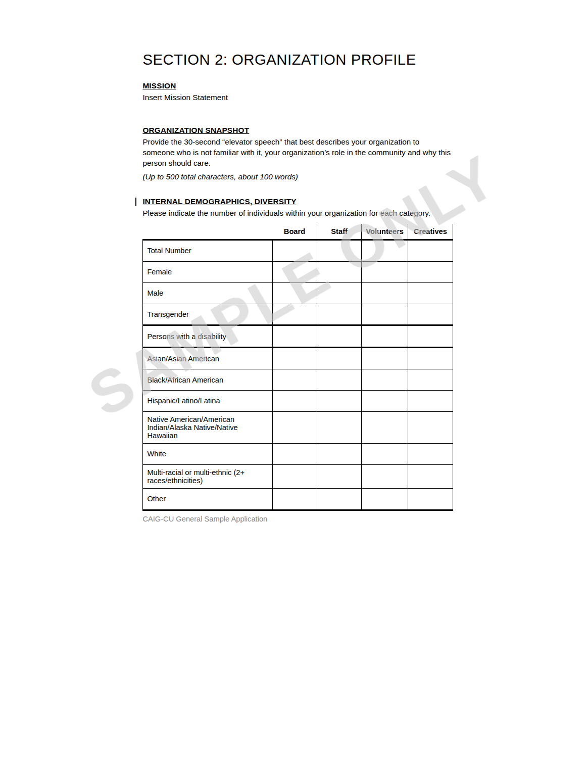SAMPLE ONLY
SECTION 2: ORGANIZATION PROFILE
MISSION
Insert Mission Statement
ORGANIZATION SNAPSHOT
Provide the 30-second “elevator speech” that best describes your organization to someone who is not familiar with it, your organization’s role in the community and why this person should care.
(Up to 500 total characters, about 100 words)
INTERNAL DEMOGRAPHICS, DIVERSITY
Please indicate the number of individuals within your organization for each category.
| | Board | Staff | Volunteers | Creatives |
| --- | --- | --- | --- | --- |
| Total Number | | | | |
| Female | | | | |
| Male | | | | |
| Transgender | | | | |
| Persons with a disability | | | | |
| Asian/Asian American | | | | |
| Black/African American | | | | |
| Hispanic/Latino/Latina | | | | |
| Native American/American Indian/Alaska Native/Native Hawaiian | | | | |
| White | | | | |
| Multi-racial or multi-ethnic (2+ races/ethnicities) | | | | |
| Other | | | | |
CAIG-CU General Sample Application